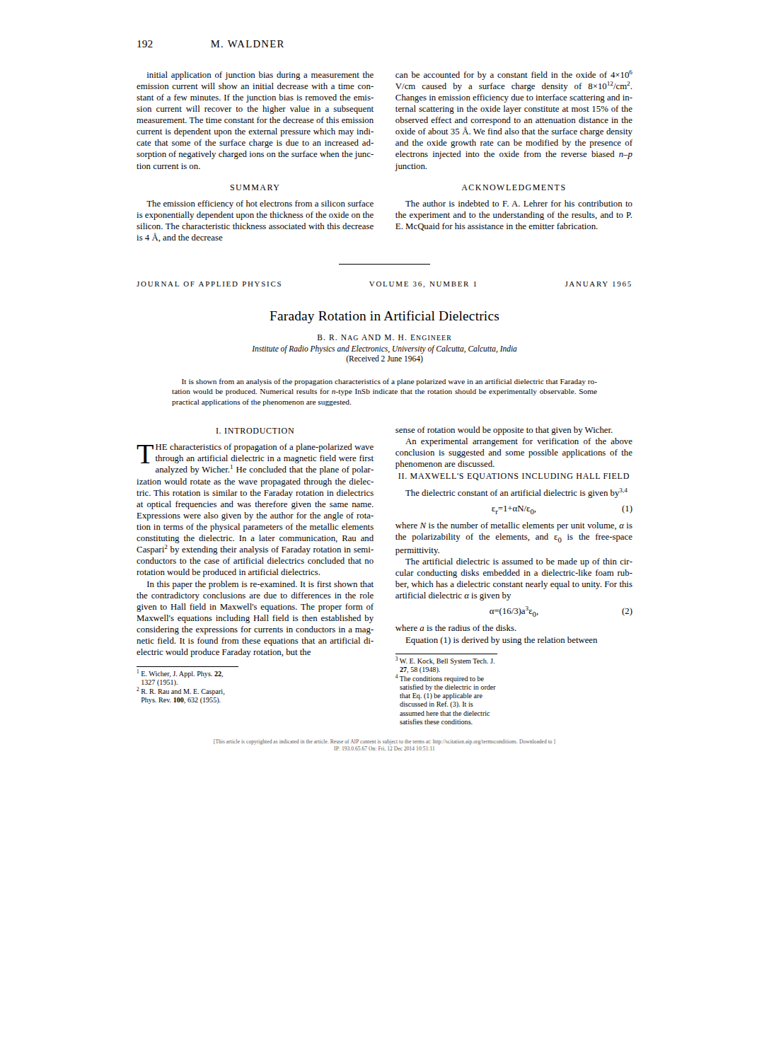192 M. WALDNER
initial application of junction bias during a measurement the emission current will show an initial decrease with a time constant of a few minutes. If the junction bias is removed the emission current will recover to the higher value in a subsequent measurement. The time constant for the decrease of this emission current is dependent upon the external pressure which may indicate that some of the surface charge is due to an increased adsorption of negatively charged ions on the surface when the junction current is on.
Summary
The emission efficiency of hot electrons from a silicon surface is exponentially dependent upon the thickness of the oxide on the silicon. The characteristic thickness associated with this decrease is 4 Å, and the decrease
can be accounted for by a constant field in the oxide of 4×106 V/cm caused by a surface charge density of 8×1012/cm2. Changes in emission efficiency due to interface scattering and internal scattering in the oxide layer constitute at most 15% of the observed effect and correspond to an attenuation distance in the oxide of about 35 Å. We find also that the surface charge density and the oxide growth rate can be modified by the presence of electrons injected into the oxide from the reverse biased n–p junction.
Acknowledgments
The author is indebted to F. A. Lehrer for his contribution to the experiment and to the understanding of the results, and to P. E. McQuaid for his assistance in the emitter fabrication.
JOURNAL OF APPLIED PHYSICS VOLUME 36, NUMBER 1 JANUARY 1965
Faraday Rotation in Artificial Dielectrics
B. R. NAG AND M. H. ENGINEER
Institute of Radio Physics and Electronics, University of Calcutta, Calcutta, India
(Received 2 June 1964)
It is shown from an analysis of the propagation characteristics of a plane polarized wave in an artificial dielectric that Faraday rotation would be produced. Numerical results for n-type InSb indicate that the rotation should be experimentally observable. Some practical applications of the phenomenon are suggested.
I. INTRODUCTION
THE characteristics of propagation of a plane-polarized wave through an artificial dielectric in a magnetic field were first analyzed by Wicher.1 He concluded that the plane of polarization would rotate as the wave propagated through the dielectric. This rotation is similar to the Faraday rotation in dielectrics at optical frequencies and was therefore given the same name. Expressions were also given by the author for the angle of rotation in terms of the physical parameters of the metallic elements constituting the dielectric. In a later communication, Rau and Caspari2 by extending their analysis of Faraday rotation in semiconductors to the case of artificial dielectrics concluded that no rotation would be produced in artificial dielectrics.
In this paper the problem is re-examined. It is first shown that the contradictory conclusions are due to differences in the role given to Hall field in Maxwell's equations. The proper form of Maxwell's equations including Hall field is then established by considering the expressions for currents in conductors in a magnetic field. It is found from these equations that an artificial dielectric would produce Faraday rotation, but the
1 E. Wicher, J. Appl. Phys. 22, 1327 (1951).
2 R. R. Rau and M. E. Caspari, Phys. Rev. 100, 632 (1955).
sense of rotation would be opposite to that given by Wicher.
An experimental arrangement for verification of the above conclusion is suggested and some possible applications of the phenomenon are discussed.
II. MAXWELL'S EQUATIONS INCLUDING HALL FIELD
The dielectric constant of an artificial dielectric is given by3,4
εr=1+αN/ε0, (1)
where N is the number of metallic elements per unit volume, α is the polarizability of the elements, and ε0 is the free-space permittivity.
The artificial dielectric is assumed to be made up of thin circular conducting disks embedded in a dielectric-like foam rubber, which has a dielectric constant nearly equal to unity. For this artificial dielectric α is given by
α=(16/3)a3ε0, (2)
where a is the radius of the disks.
Equation (1) is derived by using the relation between
3 W. E. Kock, Bell System Tech. J. 27, 58 (1948).
4 The conditions required to be satisfied by the dielectric in order that Eq. (1) be applicable are discussed in Ref. (3). It is assumed here that the dielectric satisfies these conditions.
[This article is copyrighted as indicated in the article. Reuse of AIP content is subject to the terms at: http://scitation.aip.org/termsconditions. Downloaded to ]
IP: 193.0.65.67 On: Fri, 12 Dec 2014 10:51:11